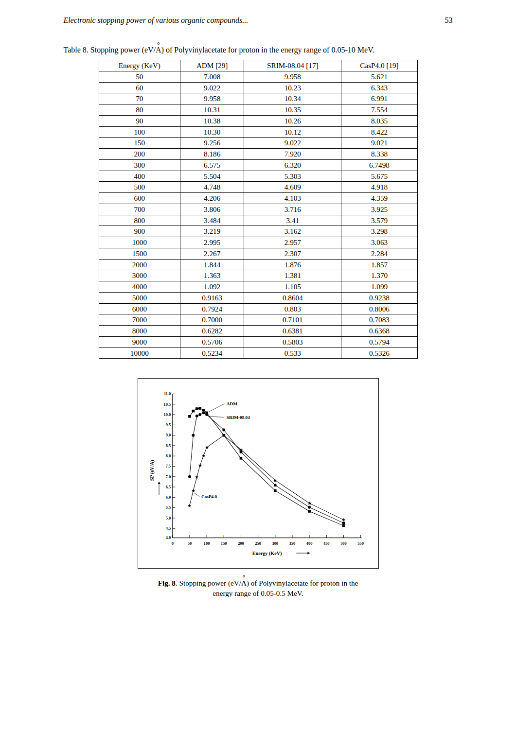Electronic stopping power of various organic compounds... 53
Table 8. Stopping power (eV/A) of Polyvinylacetate for proton in the energy range of 0.05-10 MeV.
| Energy (KeV) | ADM [29] | SRIM-08.04 [17] | CasP4.0 [19] |
| --- | --- | --- | --- |
| 50 | 7.008 | 9.958 | 5.621 |
| 60 | 9.022 | 10.23 | 6.343 |
| 70 | 9.958 | 10.34 | 6.991 |
| 80 | 10.31 | 10.35 | 7.554 |
| 90 | 10.38 | 10.26 | 8.035 |
| 100 | 10.30 | 10.12 | 8.422 |
| 150 | 9.256 | 9.022 | 9.021 |
| 200 | 8.186 | 7.920 | 8.338 |
| 300 | 6.575 | 6.320 | 6.7498 |
| 400 | 5.504 | 5.303 | 5.675 |
| 500 | 4.748 | 4.609 | 4.918 |
| 600 | 4.206 | 4.103 | 4.359 |
| 700 | 3.806 | 3.716 | 3.925 |
| 800 | 3.484 | 3.41 | 3.579 |
| 900 | 3.219 | 3.162 | 3.298 |
| 1000 | 2.995 | 2.957 | 3.063 |
| 1500 | 2.267 | 2.307 | 2.284 |
| 2000 | 1.844 | 1.876 | 1.857 |
| 3000 | 1.363 | 1.381 | 1.370 |
| 4000 | 1.092 | 1.105 | 1.099 |
| 5000 | 0.9163 | 0.8604 | 0.9238 |
| 6000 | 0.7924 | 0.803 | 0.8006 |
| 7000 | 0.7000 | 0.7101 | 0.7083 |
| 8000 | 0.6282 | 0.6381 | 0.6368 |
| 9000 | 0.5706 | 0.5803 | 0.5794 |
| 10000 | 0.5234 | 0.533 | 0.5326 |
11.0 10.5 10.0 9.5 9.0 8.5 8.0 7.5 7.0 6.5 6.0 5.5 5.0 4.5 4.0 0 50 100 150 200 250 300 350 400 450 500 550 Energy (KeV) SP (eV/A) ★ ★ ★ ★ ★ ★ ★ ★ ★ ★ ★ ADM SRIM-08.04 CasP4.0
Fig. 8. Stopping power (eV/A) of Polyvinylacetate for proton in the
energy range of 0.05-0.5 MeV.